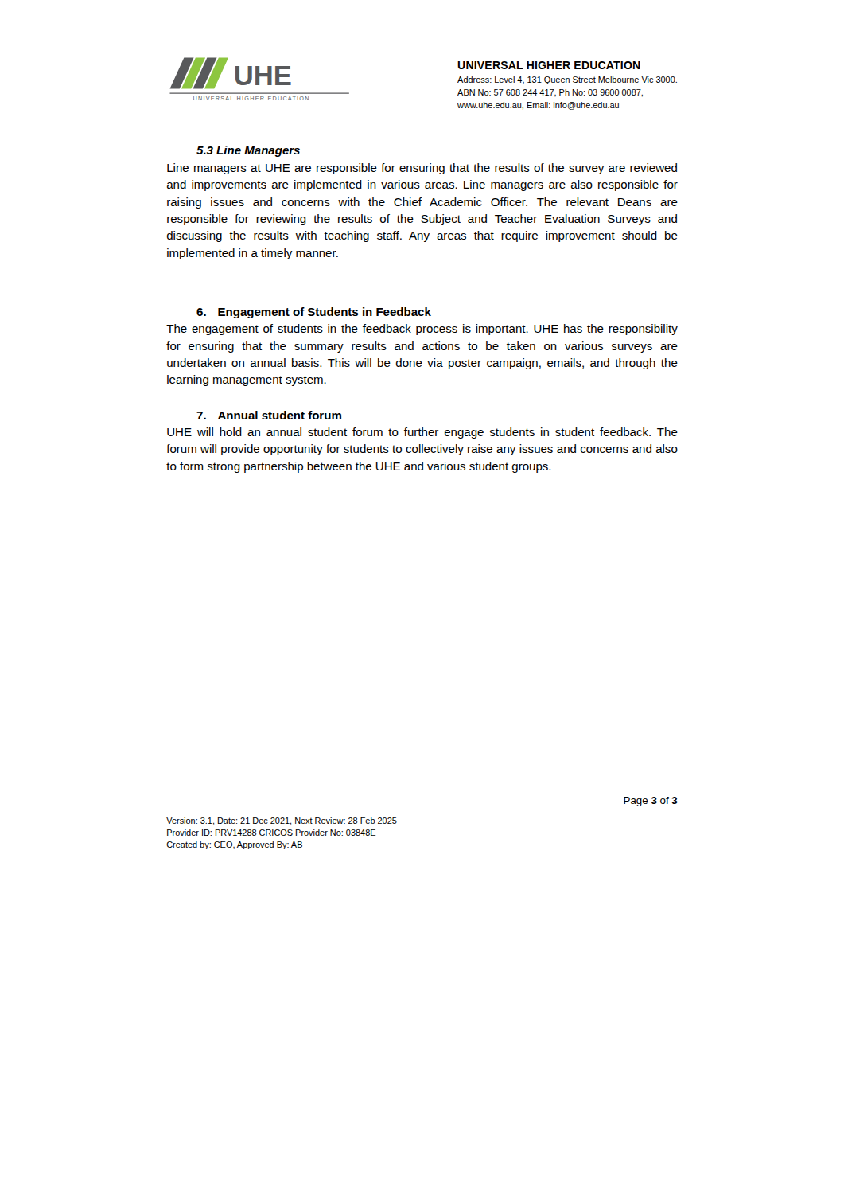UHE UNIVERSAL HIGHER EDUCATION
UNIVERSAL HIGHER EDUCATION
Address: Level 4, 131 Queen Street Melbourne Vic 3000.
ABN No: 57 608 244 417, Ph No: 03 9600 0087,
www.uhe.edu.au, Email: info@uhe.edu.au
5.3 Line Managers
Line managers at UHE are responsible for ensuring that the results of the survey are reviewed and improvements are implemented in various areas. Line managers are also responsible for raising issues and concerns with the Chief Academic Officer. The relevant Deans are responsible for reviewing the results of the Subject and Teacher Evaluation Surveys and discussing the results with teaching staff. Any areas that require improvement should be implemented in a timely manner.
6. Engagement of Students in Feedback
The engagement of students in the feedback process is important. UHE has the responsibility for ensuring that the summary results and actions to be taken on various surveys are undertaken on annual basis. This will be done via poster campaign, emails, and through the learning management system.
7. Annual student forum
UHE will hold an annual student forum to further engage students in student feedback. The forum will provide opportunity for students to collectively raise any issues and concerns and also to form strong partnership between the UHE and various student groups.
Page 3 of 3
Version: 3.1, Date: 21 Dec 2021, Next Review: 28 Feb 2025
Provider ID: PRV14288 CRICOS Provider No: 03848E
Created by: CEO, Approved By: AB